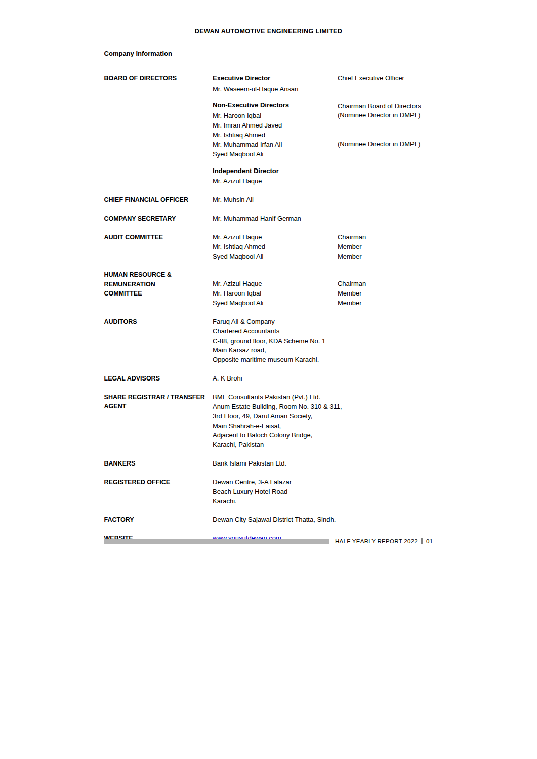DEWAN AUTOMOTIVE ENGINEERING LIMITED
Company Information
| BOARD OF DIRECTORS | Executive Director Mr. Waseem-ul-Haque Ansari Non-Executive Directors Mr. Haroon Iqbal Mr. Imran Ahmed Javed Mr. Ishtiaq Ahmed Mr. Muhammad Irfan Ali Syed Maqbool Ali Independent Director Mr. Azizul Haque | Chief Executive Officer Chairman Board of Directors (Nominee Director in DMPL) (Nominee Director in DMPL) |
| CHIEF FINANCIAL OFFICER | Mr. Muhsin Ali | |
| COMPANY SECRETARY | Mr. Muhammad Hanif German | |
| AUDIT COMMITTEE | Mr. Azizul Haque Mr. Ishtiaq Ahmed Syed Maqbool Ali | Chairman Member Member |
| HUMAN RESOURCE & REMUNERATION COMMITTEE | Mr. Azizul Haque Mr. Haroon Iqbal Syed Maqbool Ali | Chairman Member Member |
| AUDITORS | Faruq Ali & Company Chartered Accountants C-88, ground floor, KDA Scheme No. 1 Main Karsaz road, Opposite maritime museum Karachi. |
| LEGAL ADVISORS | A. K Brohi |
| SHARE REGISTRAR / TRANSFER AGENT | BMF Consultants Pakistan (Pvt.) Ltd. Anum Estate Building, Room No. 310 & 311, 3rd Floor, 49, Darul Aman Society, Main Shahrah-e-Faisal, Adjacent to Baloch Colony Bridge, Karachi, Pakistan |
| BANKERS | Bank Islami Pakistan Ltd. |
| REGISTERED OFFICE | Dewan Centre, 3-A Lalazar Beach Luxury Hotel Road Karachi. |
| FACTORY | Dewan City Sajawal District Thatta, Sindh. |
| WEBSITE | www.yousufdewan.com |
HALF YEARLY REPORT 2022 01